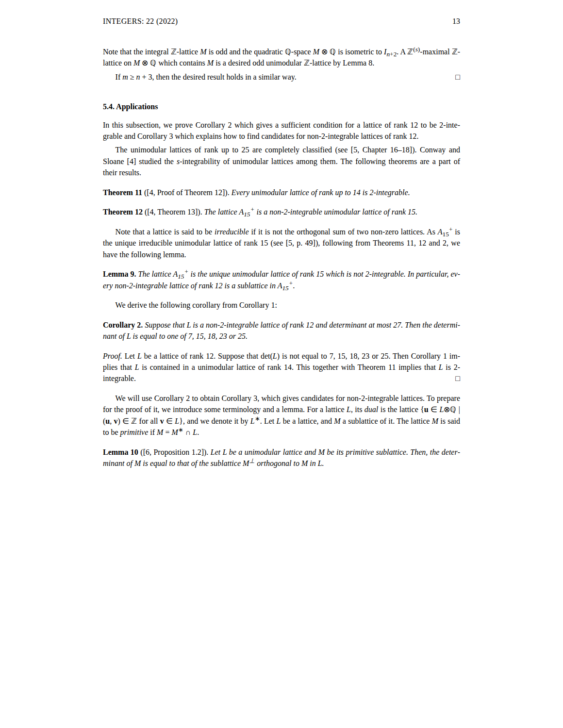INTEGERS: 22 (2022) 13
Note that the integral ℤ-lattice M is odd and the quadratic ℚ-space M ⊗ ℚ is isometric to In+2. A ℤ(s)-maximal ℤ-lattice on M ⊗ ℚ which contains M is a desired odd unimodular ℤ-lattice by Lemma 8.
If m ≥ n + 3, then the desired result holds in a similar way. □
5.4. Applications
In this subsection, we prove Corollary 2 which gives a sufficient condition for a lattice of rank 12 to be 2-integrable and Corollary 3 which explains how to find candidates for non-2-integrable lattices of rank 12.
The unimodular lattices of rank up to 25 are completely classified (see [5, Chapter 16–18]). Conway and Sloane [4] studied the s-integrability of unimodular lattices among them. The following theorems are a part of their results.
Theorem 11 ([4, Proof of Theorem 12]). Every unimodular lattice of rank up to 14 is 2-integrable.
Theorem 12 ([4, Theorem 13]). The lattice A15+ is a non-2-integrable unimodular lattice of rank 15.
Note that a lattice is said to be irreducible if it is not the orthogonal sum of two non-zero lattices. As A15+ is the unique irreducible unimodular lattice of rank 15 (see [5, p. 49]), following from Theorems 11, 12 and 2, we have the following lemma.
Lemma 9. The lattice A15+ is the unique unimodular lattice of rank 15 which is not 2-integrable. In particular, every non-2-integrable lattice of rank 12 is a sublattice in A15+.
We derive the following corollary from Corollary 1:
Corollary 2. Suppose that L is a non-2-integrable lattice of rank 12 and determinant at most 27. Then the determinant of L is equal to one of 7, 15, 18, 23 or 25.
Proof. Let L be a lattice of rank 12. Suppose that det(L) is not equal to 7, 15, 18, 23 or 25. Then Corollary 1 implies that L is contained in a unimodular lattice of rank 14. This together with Theorem 11 implies that L is 2-integrable. □
We will use Corollary 2 to obtain Corollary 3, which gives candidates for non-2-integrable lattices. To prepare for the proof of it, we introduce some terminology and a lemma. For a lattice L, its dual is the lattice {u ∈ L⊗ℚ | (u, v) ∈ ℤ for all v ∈ L}, and we denote it by L∗. Let L be a lattice, and M a sublattice of it. The lattice M is said to be primitive if M = M∗ ∩ L.
Lemma 10 ([6, Proposition 1.2]). Let L be a unimodular lattice and M be its primitive sublattice. Then, the determinant of M is equal to that of the sublattice M⊥ orthogonal to M in L.